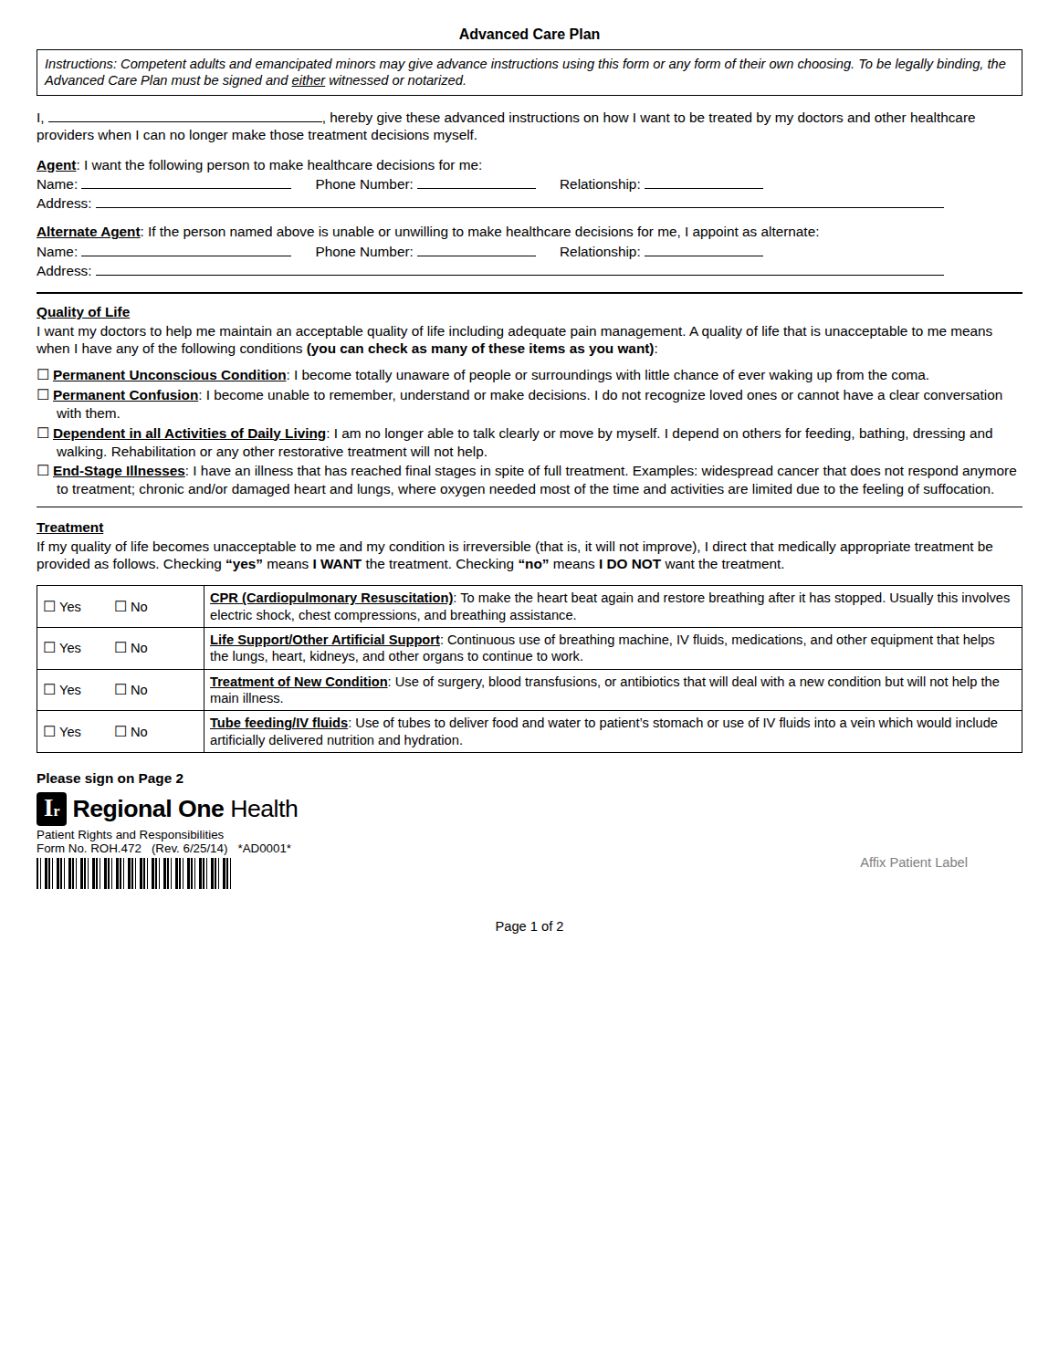Advanced Care Plan
Instructions: Competent adults and emancipated minors may give advance instructions using this form or any form of their own choosing. To be legally binding, the Advanced Care Plan must be signed and either witnessed or notarized.
I, , hereby give these advanced instructions on how I want to be treated by my doctors and other healthcare providers when I can no longer make those treatment decisions myself.
Agent: I want the following person to make healthcare decisions for me:
Name: Phone Number: Relationship:
Address:
Alternate Agent: If the person named above is unable or unwilling to make healthcare decisions for me, I appoint as alternate:
Name: Phone Number: Relationship:
Address:
Quality of Life
I want my doctors to help me maintain an acceptable quality of life including adequate pain management. A quality of life that is unacceptable to me means when I have any of the following conditions (you can check as many of these items as you want):
Permanent Unconscious Condition: I become totally unaware of people or surroundings with little chance of ever waking up from the coma.
Permanent Confusion: I become unable to remember, understand or make decisions. I do not recognize loved ones or cannot have a clear conversation with them.
Dependent in all Activities of Daily Living: I am no longer able to talk clearly or move by myself. I depend on others for feeding, bathing, dressing and walking. Rehabilitation or any other restorative treatment will not help.
End-Stage Illnesses: I have an illness that has reached final stages in spite of full treatment. Examples: widespread cancer that does not respond anymore to treatment; chronic and/or damaged heart and lungs, where oxygen needed most of the time and activities are limited due to the feeling of suffocation.
Treatment
If my quality of life becomes unacceptable to me and my condition is irreversible (that is, it will not improve), I direct that medically appropriate treatment be provided as follows. Checking “yes” means I WANT the treatment. Checking “no” means I DO NOT want the treatment.
| Yes No | CPR (Cardiopulmonary Resuscitation) : To make the heart beat again and restore breathing after it has stopped. Usually this involves electric shock, chest compressions, and breathing assistance. |
| Yes No | Life Support/Other Artificial Support : Continuous use of breathing machine, IV fluids, medications, and other equipment that helps the lungs, heart, kidneys, and other organs to continue to work. |
| Yes No | Treatment of New Condition : Use of surgery, blood transfusions, or antibiotics that will deal with a new condition but will not help the main illness. |
| Yes No | Tube feeding/IV fluids : Use of tubes to deliver food and water to patient’s stomach or use of IV fluids into a vein which would include artificially delivered nutrition and hydration. |
Please sign on Page 2
Ir Regional One Health
Patient Rights and Responsibilities
Form No. ROH.472 (Rev. 6/25/14) *AD0001*
Affix Patient Label
Page 1 of 2